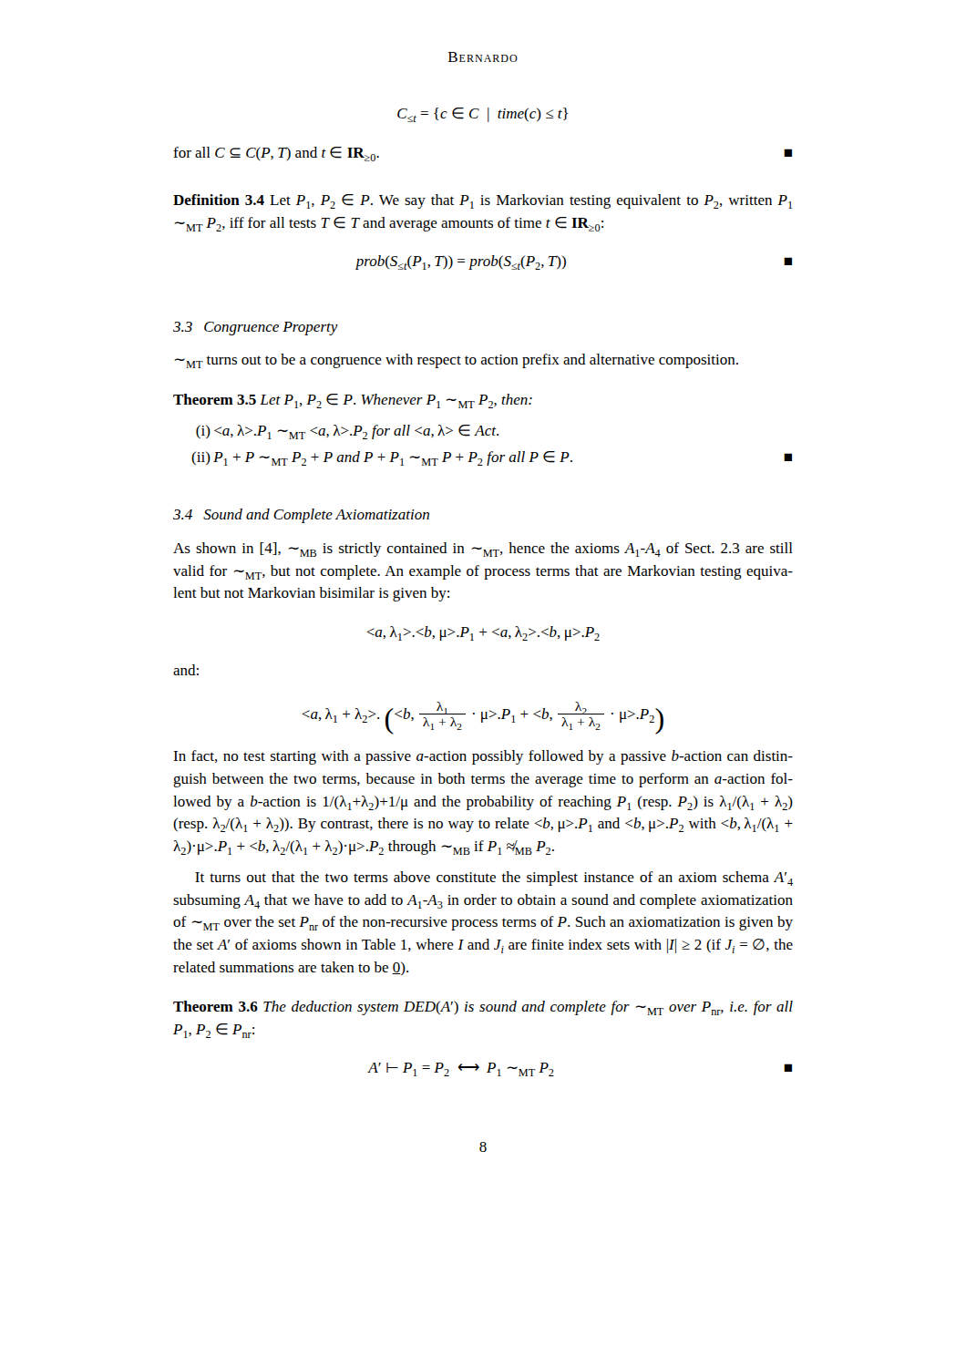Bernardo
C≤t = {c ∈ C | time(c) ≤ t}
for all C ⊆ C(P, T) and t ∈ IR≥0.
Definition 3.4 Let P1, P2 ∈ P. We say that P1 is Markovian testing equivalent to P2, written P1 ∼MT P2, iff for all tests T ∈ T and average amounts of time t ∈ IR≥0:
prob(S≤t(P1, T)) = prob(S≤t(P2, T))
3.3 Congruence Property
∼MT turns out to be a congruence with respect to action prefix and alternative composition.
Theorem 3.5 Let P1, P2 ∈ P. Whenever P1 ∼MT P2, then:
<a, λ>.P1 ∼MT <a, λ>.P2 for all <a, λ> ∈ Act.
P1 + P ∼MT P2 + P and P + P1 ∼MT P + P2 for all P ∈ P.
3.4 Sound and Complete Axiomatization
As shown in [4], ∼MB is strictly contained in ∼MT, hence the axioms A1-A4 of Sect. 2.3 are still valid for ∼MT, but not complete. An example of process terms that are Markovian testing equivalent but not Markovian bisimilar is given by:
<a, λ1>.<b, μ>.P1 + <a, λ2>.<b, μ>.P2
and:
<a, λ1 + λ2>. (<b, λ1 λ1 + λ2 · μ>.P1 + <b, λ2 λ1 + λ2 · μ>.P2)
In fact, no test starting with a passive a-action possibly followed by a passive b-action can distinguish between the two terms, because in both terms the average time to perform an a-action followed by a b-action is 1/(λ1+λ2)+1/μ and the probability of reaching P1 (resp. P2) is λ1/(λ1 + λ2) (resp. λ2/(λ1 + λ2)). By contrast, there is no way to relate <b, μ>.P1 and <b, μ>.P2 with <b, λ1/(λ1 + λ2)·μ>.P1 + <b, λ2/(λ1 + λ2)·μ>.P2 through ∼MB if P1 ≉MB P2.
It turns out that the two terms above constitute the simplest instance of an axiom schema A′4 subsuming A4 that we have to add to A1-A3 in order to obtain a sound and complete axiomatization of ∼MT over the set Pnr of the non-recursive process terms of P. Such an axiomatization is given by the set A′ of axioms shown in Table 1, where I and Ji are finite index sets with |I| ≥ 2 (if Ji = ∅, the related summations are taken to be 0).
Theorem 3.6 The deduction system DED(A′) is sound and complete for ∼MT over Pnr, i.e. for all P1, P2 ∈ Pnr:
A′ ⊢ P1 = P2 ⟷ P1 ∼MT P2
8